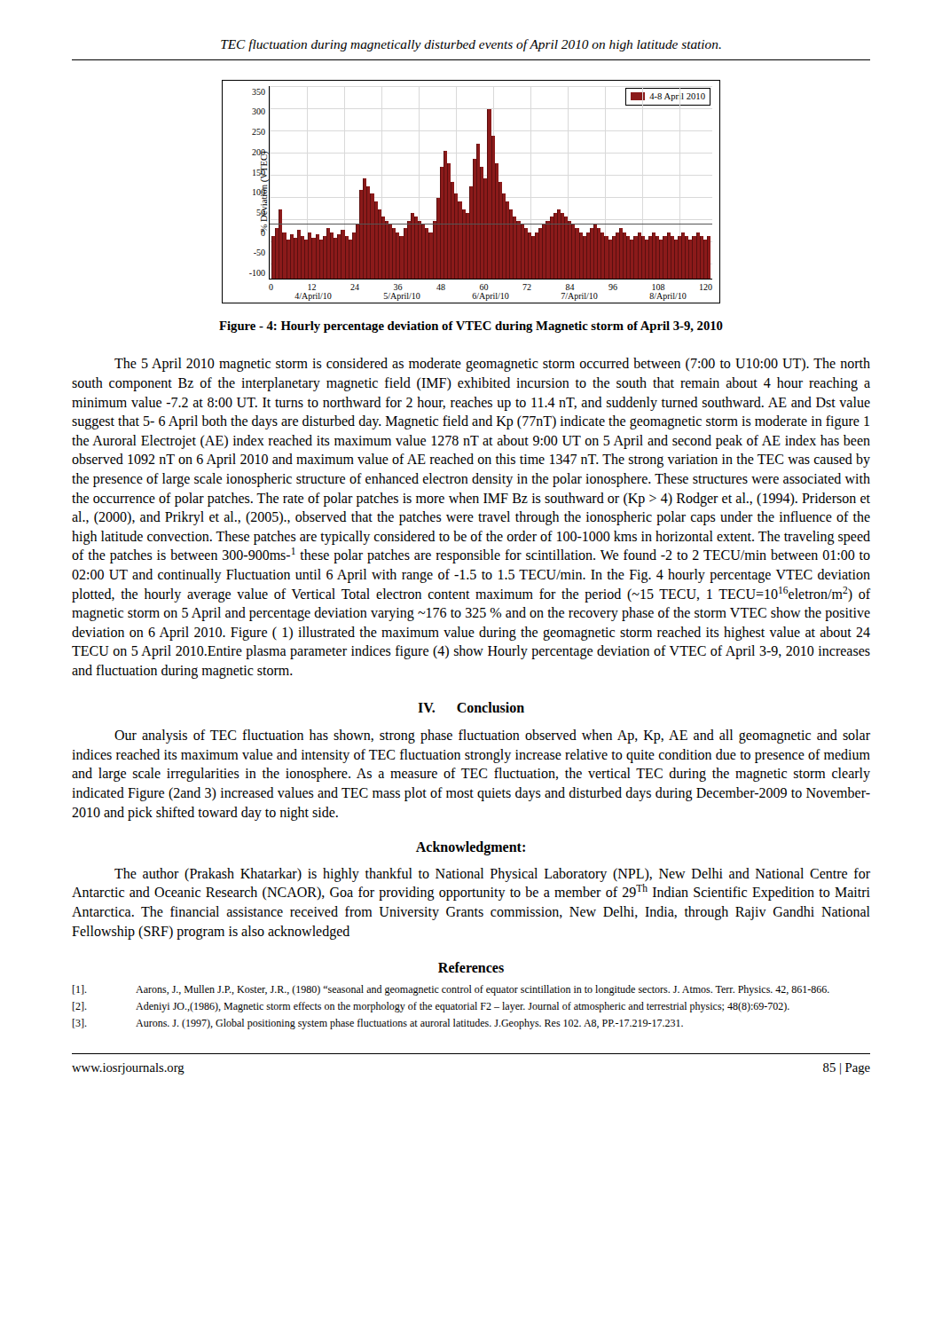TEC fluctuation during magnetically disturbed events of April 2010 on high latitude station.
4-8 April 2010
% Deviation (VTEC)
350
300
250
200
150
100
50
0
-50
-100
0
12
24
36
48
60
72
84
96
108
120
4/April/10
5/April/10
6/April/10
7/April/10
8/April/10
Figure - 4: Hourly percentage deviation of VTEC during Magnetic storm of April 3-9, 2010
The 5 April 2010 magnetic storm is considered as moderate geomagnetic storm occurred between (7:00 to U10:00 UT). The north south component Bz of the interplanetary magnetic field (IMF) exhibited incursion to the south that remain about 4 hour reaching a minimum value -7.2 at 8:00 UT. It turns to northward for 2 hour, reaches up to 11.4 nT, and suddenly turned southward. AE and Dst value suggest that 5- 6 April both the days are disturbed day. Magnetic field and Kp (77nT) indicate the geomagnetic storm is moderate in figure 1 the Auroral Electrojet (AE) index reached its maximum value 1278 nT at about 9:00 UT on 5 April and second peak of AE index has been observed 1092 nT on 6 April 2010 and maximum value of AE reached on this time 1347 nT. The strong variation in the TEC was caused by the presence of large scale ionospheric structure of enhanced electron density in the polar ionosphere. These structures were associated with the occurrence of polar patches. The rate of polar patches is more when IMF Bz is southward or (Kp > 4) Rodger et al., (1994). Priderson et al., (2000), and Prikryl et al., (2005)., observed that the patches were travel through the ionospheric polar caps under the influence of the high latitude convection. These patches are typically considered to be of the order of 100-1000 kms in horizontal extent. The traveling speed of the patches is between 300-900ms-1 these polar patches are responsible for scintillation. We found -2 to 2 TECU/min between 01:00 to 02:00 UT and continually Fluctuation until 6 April with range of -1.5 to 1.5 TECU/min. In the Fig. 4 hourly percentage VTEC deviation plotted, the hourly average value of Vertical Total electron content maximum for the period (~15 TECU, 1 TECU=1016eletron/m2) of magnetic storm on 5 April and percentage deviation varying ~176 to 325 % and on the recovery phase of the storm VTEC show the positive deviation on 6 April 2010. Figure ( 1) illustrated the maximum value during the geomagnetic storm reached its highest value at about 24 TECU on 5 April 2010.Entire plasma parameter indices figure (4) show Hourly percentage deviation of VTEC of April 3-9, 2010 increases and fluctuation during magnetic storm.
IV. Conclusion
Our analysis of TEC fluctuation has shown, strong phase fluctuation observed when Ap, Kp, AE and all geomagnetic and solar indices reached its maximum value and intensity of TEC fluctuation strongly increase relative to quite condition due to presence of medium and large scale irregularities in the ionosphere. As a measure of TEC fluctuation, the vertical TEC during the magnetic storm clearly indicated Figure (2and 3) increased values and TEC mass plot of most quiets days and disturbed days during December-2009 to November-2010 and pick shifted toward day to night side.
Acknowledgment:
The author (Prakash Khatarkar) is highly thankful to National Physical Laboratory (NPL), New Delhi and National Centre for Antarctic and Oceanic Research (NCAOR), Goa for providing opportunity to be a member of 29Th Indian Scientific Expedition to Maitri Antarctica. The financial assistance received from University Grants commission, New Delhi, India, through Rajiv Gandhi National Fellowship (SRF) program is also acknowledged
References
Aarons, J., Mullen J.P., Koster, J.R., (1980) “seasonal and geomagnetic control of equator scintillation in to longitude sectors. J. Atmos. Terr. Physics. 42, 861-866.
Adeniyi JO.,(1986), Magnetic storm effects on the morphology of the equatorial F2 – layer. Journal of atmospheric and terrestrial physics; 48(8):69-702).
Aurons. J. (1997), Global positioning system phase fluctuations at auroral latitudes. J.Geophys. Res 102. A8, PP.-17.219-17.231.
www.iosrjournals.org
85 | Page